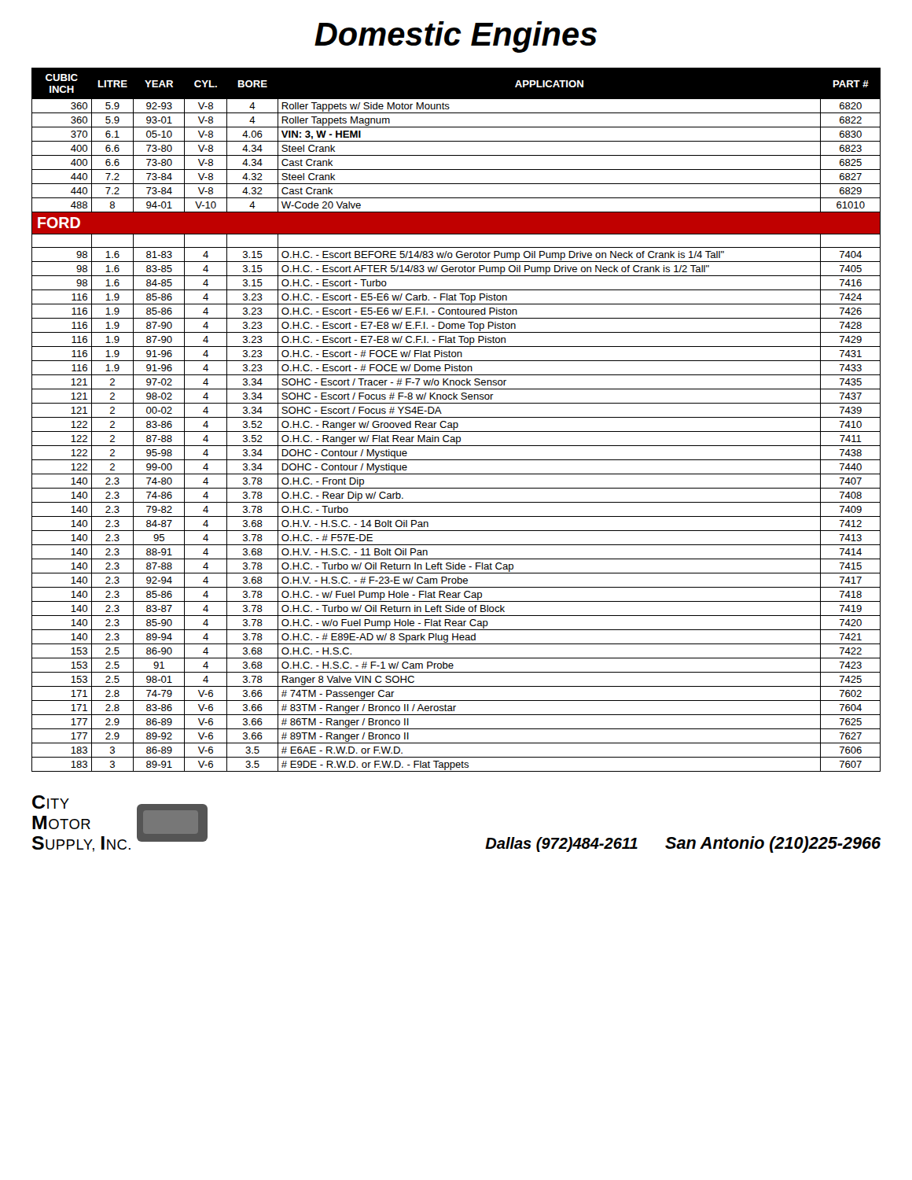Domestic Engines
| CUBIC INCH | LITRE | YEAR | CYL. | BORE | APPLICATION | PART # |
| --- | --- | --- | --- | --- | --- | --- |
| 360 | 5.9 | 92-93 | V-8 | 4 | Roller Tappets w/ Side Motor Mounts | 6820 |
| 360 | 5.9 | 93-01 | V-8 | 4 | Roller Tappets Magnum | 6822 |
| 370 | 6.1 | 05-10 | V-8 | 4.06 | VIN: 3, W - HEMI | 6830 |
| 400 | 6.6 | 73-80 | V-8 | 4.34 | Steel Crank | 6823 |
| 400 | 6.6 | 73-80 | V-8 | 4.34 | Cast Crank | 6825 |
| 440 | 7.2 | 73-84 | V-8 | 4.32 | Steel Crank | 6827 |
| 440 | 7.2 | 73-84 | V-8 | 4.32 | Cast Crank | 6829 |
| 488 | 8 | 94-01 | V-10 | 4 | W-Code 20 Valve | 61010 |
| FORD |
| 98 | 1.6 | 81-83 | 4 | 3.15 | O.H.C. - Escort BEFORE 5/14/83 w/o Gerotor Pump Oil Pump Drive on Neck of Crank is 1/4 Tall" | 7404 |
| 98 | 1.6 | 83-85 | 4 | 3.15 | O.H.C. - Escort AFTER 5/14/83 w/ Gerotor Pump Oil Pump Drive on Neck of Crank is 1/2 Tall" | 7405 |
| 98 | 1.6 | 84-85 | 4 | 3.15 | O.H.C. - Escort - Turbo | 7416 |
| 116 | 1.9 | 85-86 | 4 | 3.23 | O.H.C. - Escort - E5-E6 w/ Carb. - Flat Top Piston | 7424 |
| 116 | 1.9 | 85-86 | 4 | 3.23 | O.H.C. - Escort - E5-E6 w/ E.F.I. - Contoured Piston | 7426 |
| 116 | 1.9 | 87-90 | 4 | 3.23 | O.H.C. - Escort - E7-E8 w/ E.F.I. - Dome Top Piston | 7428 |
| 116 | 1.9 | 87-90 | 4 | 3.23 | O.H.C. - Escort - E7-E8 w/ C.F.I. - Flat Top Piston | 7429 |
| 116 | 1.9 | 91-96 | 4 | 3.23 | O.H.C. - Escort - # FOCE w/ Flat Piston | 7431 |
| 116 | 1.9 | 91-96 | 4 | 3.23 | O.H.C. - Escort - # FOCE w/ Dome Piston | 7433 |
| 121 | 2 | 97-02 | 4 | 3.34 | SOHC - Escort / Tracer - # F-7 w/o Knock Sensor | 7435 |
| 121 | 2 | 98-02 | 4 | 3.34 | SOHC - Escort / Focus # F-8 w/ Knock Sensor | 7437 |
| 121 | 2 | 00-02 | 4 | 3.34 | SOHC - Escort / Focus # YS4E-DA | 7439 |
| 122 | 2 | 83-86 | 4 | 3.52 | O.H.C. - Ranger w/ Grooved Rear Cap | 7410 |
| 122 | 2 | 87-88 | 4 | 3.52 | O.H.C. - Ranger w/ Flat Rear Main Cap | 7411 |
| 122 | 2 | 95-98 | 4 | 3.34 | DOHC - Contour / Mystique | 7438 |
| 122 | 2 | 99-00 | 4 | 3.34 | DOHC - Contour / Mystique | 7440 |
| 140 | 2.3 | 74-80 | 4 | 3.78 | O.H.C. - Front Dip | 7407 |
| 140 | 2.3 | 74-86 | 4 | 3.78 | O.H.C. - Rear Dip w/ Carb. | 7408 |
| 140 | 2.3 | 79-82 | 4 | 3.78 | O.H.C. - Turbo | 7409 |
| 140 | 2.3 | 84-87 | 4 | 3.68 | O.H.V. - H.S.C. - 14 Bolt Oil Pan | 7412 |
| 140 | 2.3 | 95 | 4 | 3.78 | O.H.C. - # F57E-DE | 7413 |
| 140 | 2.3 | 88-91 | 4 | 3.68 | O.H.V. - H.S.C. - 11 Bolt Oil Pan | 7414 |
| 140 | 2.3 | 87-88 | 4 | 3.78 | O.H.C. - Turbo w/ Oil Return In Left Side - Flat Cap | 7415 |
| 140 | 2.3 | 92-94 | 4 | 3.68 | O.H.V. - H.S.C. - # F-23-E w/ Cam Probe | 7417 |
| 140 | 2.3 | 85-86 | 4 | 3.78 | O.H.C. - w/ Fuel Pump Hole - Flat Rear Cap | 7418 |
| 140 | 2.3 | 83-87 | 4 | 3.78 | O.H.C. - Turbo w/ Oil Return in Left Side of Block | 7419 |
| 140 | 2.3 | 85-90 | 4 | 3.78 | O.H.C. - w/o Fuel Pump Hole - Flat Rear Cap | 7420 |
| 140 | 2.3 | 89-94 | 4 | 3.78 | O.H.C. - # E89E-AD w/ 8 Spark Plug Head | 7421 |
| 153 | 2.5 | 86-90 | 4 | 3.68 | O.H.C. - H.S.C. | 7422 |
| 153 | 2.5 | 91 | 4 | 3.68 | O.H.C. - H.S.C. - # F-1 w/ Cam Probe | 7423 |
| 153 | 2.5 | 98-01 | 4 | 3.78 | Ranger 8 Valve VIN C SOHC | 7425 |
| 171 | 2.8 | 74-79 | V-6 | 3.66 | # 74TM - Passenger Car | 7602 |
| 171 | 2.8 | 83-86 | V-6 | 3.66 | # 83TM - Ranger / Bronco II / Aerostar | 7604 |
| 177 | 2.9 | 86-89 | V-6 | 3.66 | # 86TM - Ranger / Bronco II | 7625 |
| 177 | 2.9 | 89-92 | V-6 | 3.66 | # 89TM - Ranger / Bronco II | 7627 |
| 183 | 3 | 86-89 | V-6 | 3.5 | # E6AE - R.W.D. or F.W.D. | 7606 |
| 183 | 3 | 89-91 | V-6 | 3.5 | # E9DE - R.W.D. or F.W.D. - Flat Tappets | 7607 |
CITY
MOTOR
SUPPLY, INC.
Dallas (972)484-2611 San Antonio (210)225-2966